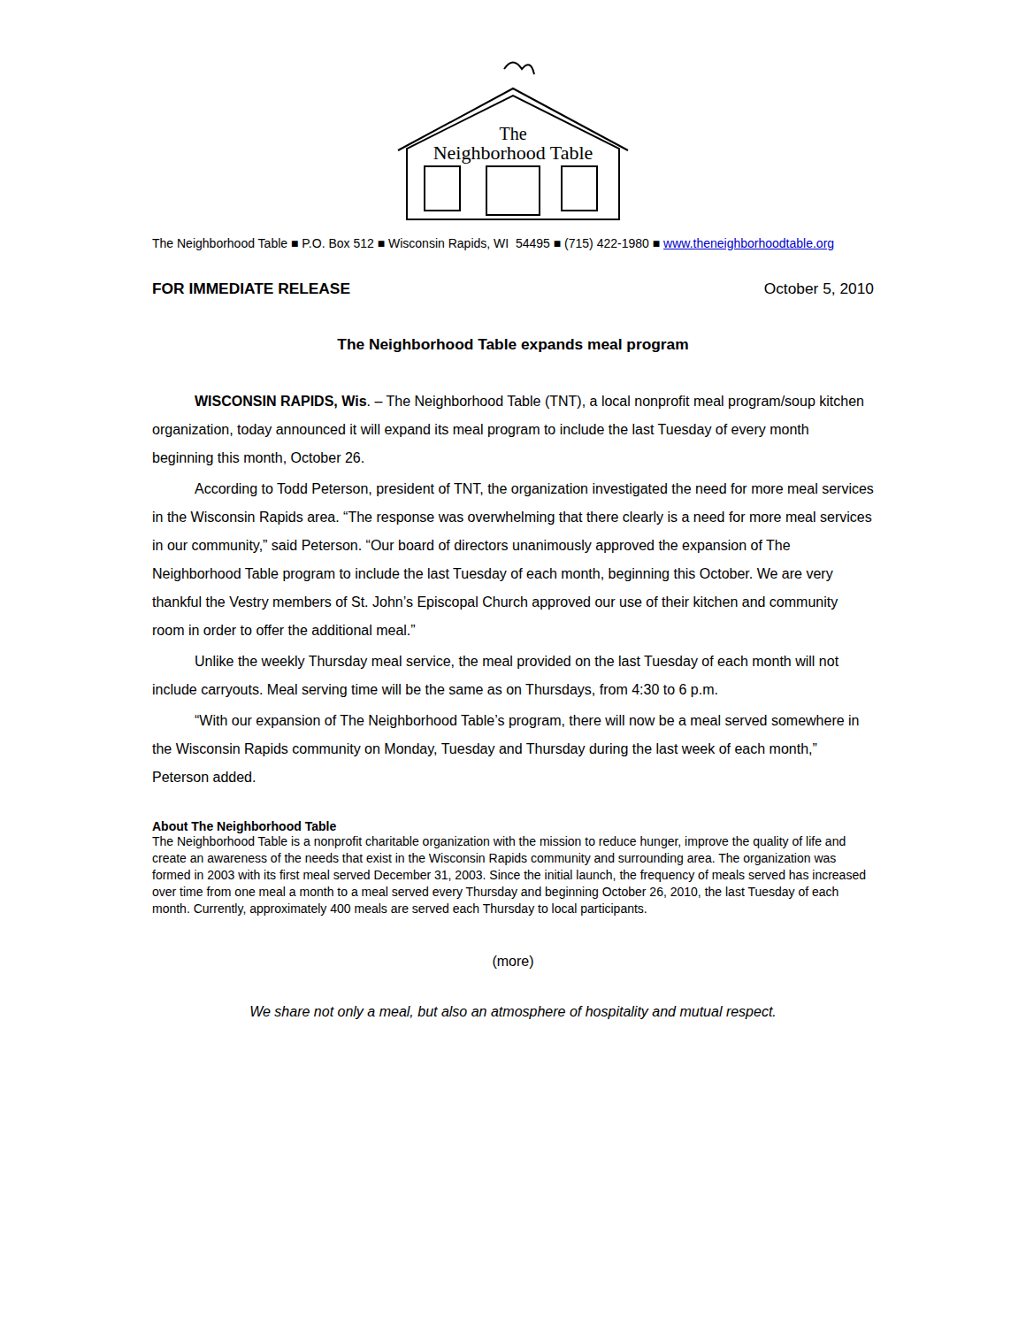The Neighborhood Table ■ P.O. Box 512 ■ Wisconsin Rapids, WI 54495 ■ (715) 422-1980 ■ www.theneighborhoodtable.org
FOR IMMEDIATE RELEASE October 5, 2010
The Neighborhood Table expands meal program
WISCONSIN RAPIDS, Wis. – The Neighborhood Table (TNT), a local nonprofit meal program/soup kitchen organization, today announced it will expand its meal program to include the last Tuesday of every month beginning this month, October 26.
According to Todd Peterson, president of TNT, the organization investigated the need for more meal services in the Wisconsin Rapids area. “The response was overwhelming that there clearly is a need for more meal services in our community,” said Peterson. “Our board of directors unanimously approved the expansion of The Neighborhood Table program to include the last Tuesday of each month, beginning this October. We are very thankful the Vestry members of St. John’s Episcopal Church approved our use of their kitchen and community room in order to offer the additional meal.”
Unlike the weekly Thursday meal service, the meal provided on the last Tuesday of each month will not include carryouts. Meal serving time will be the same as on Thursdays, from 4:30 to 6 p.m.
“With our expansion of The Neighborhood Table’s program, there will now be a meal served somewhere in the Wisconsin Rapids community on Monday, Tuesday and Thursday during the last week of each month,” Peterson added.
About The Neighborhood Table
The Neighborhood Table is a nonprofit charitable organization with the mission to reduce hunger, improve the quality of life and create an awareness of the needs that exist in the Wisconsin Rapids community and surrounding area. The organization was formed in 2003 with its first meal served December 31, 2003. Since the initial launch, the frequency of meals served has increased over time from one meal a month to a meal served every Thursday and beginning October 26, 2010, the last Tuesday of each month. Currently, approximately 400 meals are served each Thursday to local participants.
(more)
We share not only a meal, but also an atmosphere of hospitality and mutual respect.